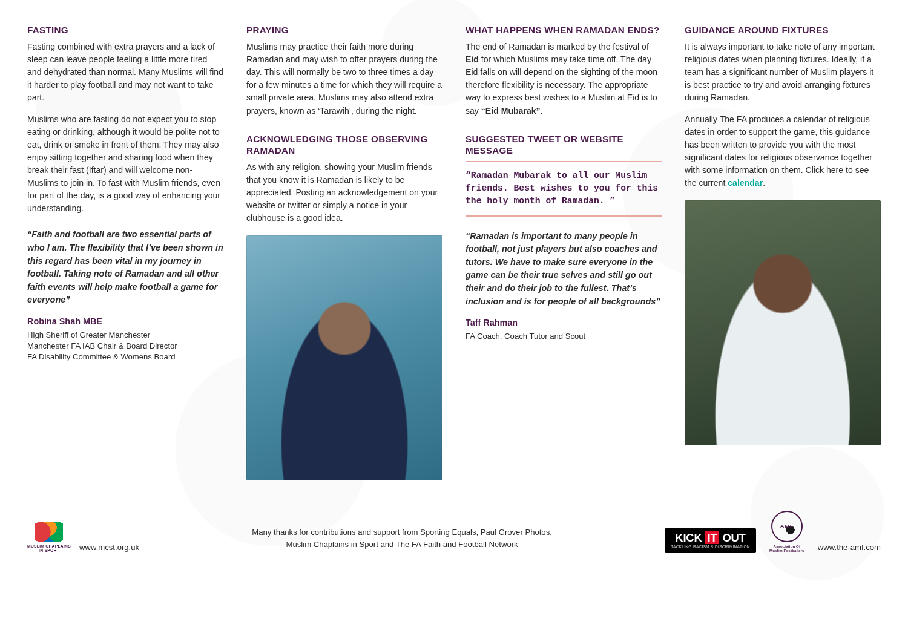Fasting
Fasting combined with extra prayers and a lack of sleep can leave people feeling a little more tired and dehydrated than normal. Many Muslims will find it harder to play football and may not want to take part.
Muslims who are fasting do not expect you to stop eating or drinking, although it would be polite not to eat, drink or smoke in front of them. They may also enjoy sitting together and sharing food when they break their fast (Iftar) and will welcome non-Muslims to join in. To fast with Muslim friends, even for part of the day, is a good way of enhancing your understanding.
“Faith and football are two essential parts of who I am. The flexibility that I’ve been shown in this regard has been vital in my journey in football. Taking note of Ramadan and all other faith events will help make football a game for everyone”
Robina Shah MBE
High Sheriff of Greater Manchester
Manchester FA IAB Chair & Board Director
FA Disability Committee & Womens Board
Praying
Muslims may practice their faith more during Ramadan and may wish to offer prayers during the day. This will normally be two to three times a day for a few minutes a time for which they will require a small private area. Muslims may also attend extra prayers, known as ‘Tarawih’, during the night.
Acknowledging those observing Ramadan
As with any religion, showing your Muslim friends that you know it is Ramadan is likely to be appreciated. Posting an acknowledgement on your website or twitter or simply a notice in your clubhouse is a good idea.
What happens when Ramadan ends?
The end of Ramadan is marked by the festival of Eid for which Muslims may take time off. The day Eid falls on will depend on the sighting of the moon therefore flexibility is necessary. The appropriate way to express best wishes to a Muslim at Eid is to say “Eid Mubarak”.
Suggested tweet or website message
“Ramadan Mubarak to all our Muslim friends. Best wishes to you for this the holy month of Ramadan. ”
“Ramadan is important to many people in football, not just players but also coaches and tutors. We have to make sure everyone in the game can be their true selves and still go out their and do their job to the fullest. That’s inclusion and is for people of all backgrounds”
Taff Rahman
FA Coach, Coach Tutor and Scout
Guidance around fixtures
It is always important to take note of any important religious dates when planning fixtures. Ideally, if a team has a significant number of Muslim players it is best practice to try and avoid arranging fixtures during Ramadan.
Annually The FA produces a calendar of religious dates in order to support the game, this guidance has been written to provide you with the most significant dates for religious observance together with some information on them. Click here to see the current calendar.
MUSLIM CHAPLAINS IN SPORT
www.mcst.org.uk
Many thanks for contributions and support from Sporting Equals, Paul Grover Photos,
Muslim Chaplains in Sport and The FA Faith and Football Network
KICK IT OUT
TACKLING RACISM & DISCRIMINATION
AMF
Association Of
Muslim Footballers
www.the-amf.com